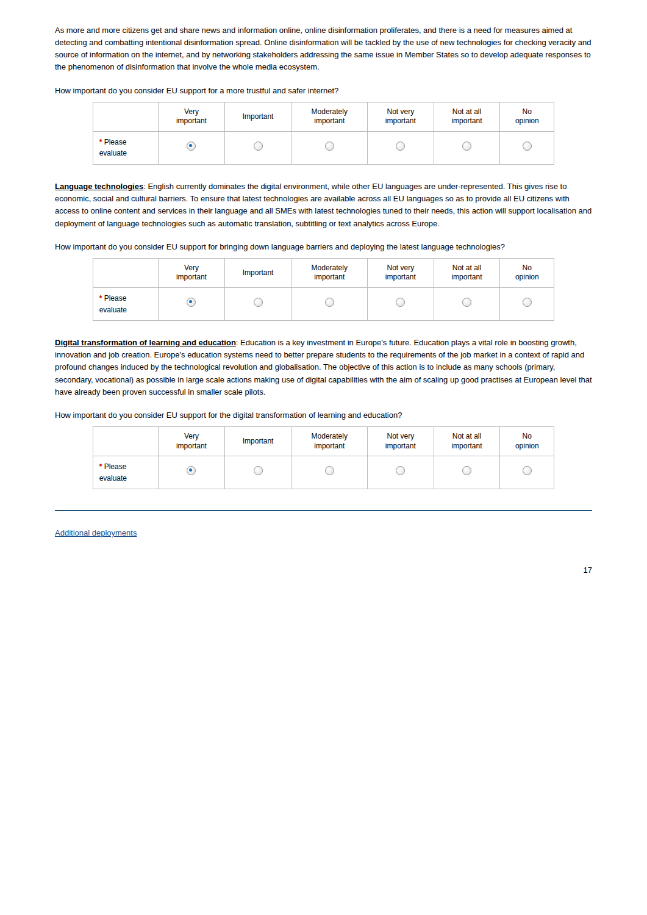As more and more citizens get and share news and information online, online disinformation proliferates, and there is a need for measures aimed at detecting and combatting intentional disinformation spread. Online disinformation will be tackled by the use of new technologies for checking veracity and source of information on the internet, and by networking stakeholders addressing the same issue in Member States so to develop adequate responses to the phenomenon of disinformation that involve the whole media ecosystem.
How important do you consider EU support for a more trustful and safer internet?
| | Very important | Important | Moderately important | Not very important | Not at all important | No opinion |
| --- | --- | --- | --- | --- | --- | --- |
| * Please evaluate | | | | | | |
Language technologies: English currently dominates the digital environment, while other EU languages are under-represented. This gives rise to economic, social and cultural barriers. To ensure that latest technologies are available across all EU languages so as to provide all EU citizens with access to online content and services in their language and all SMEs with latest technologies tuned to their needs, this action will support localisation and deployment of language technologies such as automatic translation, subtitling or text analytics across Europe.
How important do you consider EU support for bringing down language barriers and deploying the latest language technologies?
| | Very important | Important | Moderately important | Not very important | Not at all important | No opinion |
| --- | --- | --- | --- | --- | --- | --- |
| * Please evaluate | | | | | | |
Digital transformation of learning and education: Education is a key investment in Europe's future. Education plays a vital role in boosting growth, innovation and job creation. Europe's education systems need to better prepare students to the requirements of the job market in a context of rapid and profound changes induced by the technological revolution and globalisation. The objective of this action is to include as many schools (primary, secondary, vocational) as possible in large scale actions making use of digital capabilities with the aim of scaling up good practises at European level that have already been proven successful in smaller scale pilots.
How important do you consider EU support for the digital transformation of learning and education?
| | Very important | Important | Moderately important | Not very important | Not at all important | No opinion |
| --- | --- | --- | --- | --- | --- | --- |
| * Please evaluate | | | | | | |
Additional deployments
17